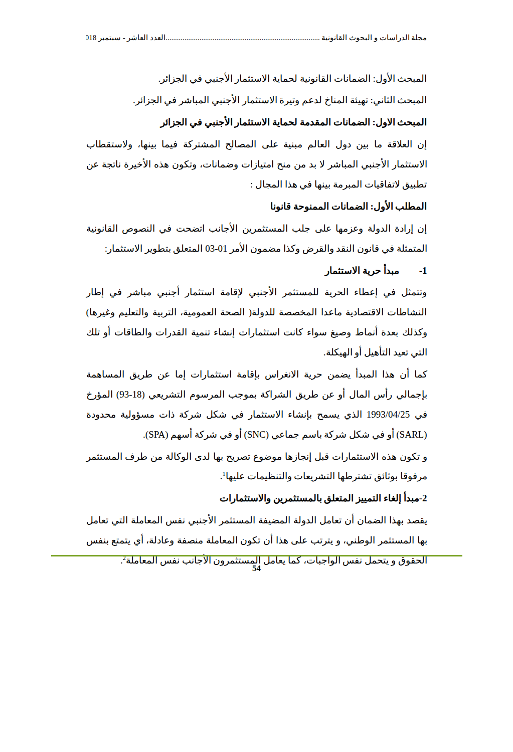مجلة الدراسات و البحوث القانونية ..................................................................................العدد العاشر - سبتمبر 2018
المبحث الأول: الضمانات القانونية لحماية الاستثمار الأجنبي في الجزائر.
المبحث الثاني: تهيئة المناخ لدعم وتيرة الاستثمار الأجنبي المباشر في الجزائر.
المبحث الاول: الضمانات المقدمة لحماية الاستثمار الأجنبي في الجزائر
إن العلاقة ما بين دول العالم مبنية على المصالح المشتركة فيما بينها، ولاستقطاب الاستثمار الأجنبي المباشر لا بد من منح امتيازات وضمانات، وتكون هذه الأخيرة ناتجة عن تطبيق لاتفاقيات المبرمة بينها في هذا المجال :
المطلب الأول: الضمانات الممنوحة قانونا
إن إرادة الدولة وعزمها على جلب المستثمرين الأجانب اتضحت في النصوص القانونية المتمثلة في قانون النقد والقرض وكذا مضمون الأمر 01-03 المتعلق بتطوير الاستثمار:
1- مبدأ حرية الاستثمار
وتتمثل في إعطاء الحرية للمستثمر الأجنبي لإقامة استثمار أجنبي مباشر في إطار النشاطات الاقتصادية ماعدا المخصصة للدولة( الصحة العمومية، التربية والتعليم وغيرها) وكذلك بعدة أنماط وصيغ سواء كانت استثمارات إنشاء تنمية القدرات والطاقات أو تلك التي تعيد التأهيل أو الهيكلة.
كما أن هذا المبدأ يضمن حرية الانغراس بإقامة استثمارات إما عن طريق المساهمة بإجمالي رأس المال أو عن طريق الشراكة بموجب المرسوم التشريعي (18-93) المؤرخ في 1993/04/25 الذي يسمح بإنشاء الاستثمار في شكل شركة ذات مسؤولية محدودة (SARL) أو في شكل شركة باسم جماعي (SNC) أو في شركة أسهم (SPA).
و تكون هذه الاستثمارات قبل إنجازها موضوع تصريح بها لدى الوكالة من طرف المستثمر مرفوقا بوثائق تشترطها التشريعات والتنظيمات عليها1.
2-مبدأ إلغاء التمييز المتعلق بالمستثمرين والاستثمارات
يقصد بهذا الضمان أن تعامل الدولة المضيفة المستثمر الأجنبي نفس المعاملة التي تعامل بها المستثمر الوطني، و يترتب على هذا أن تكون المعاملة منصفة وعادلة، أي يتمتع بنفس الحقوق و يتحمل نفس الواجبات، كما يعامل المستثمرون الأجانب نفس المعاملة2.
54